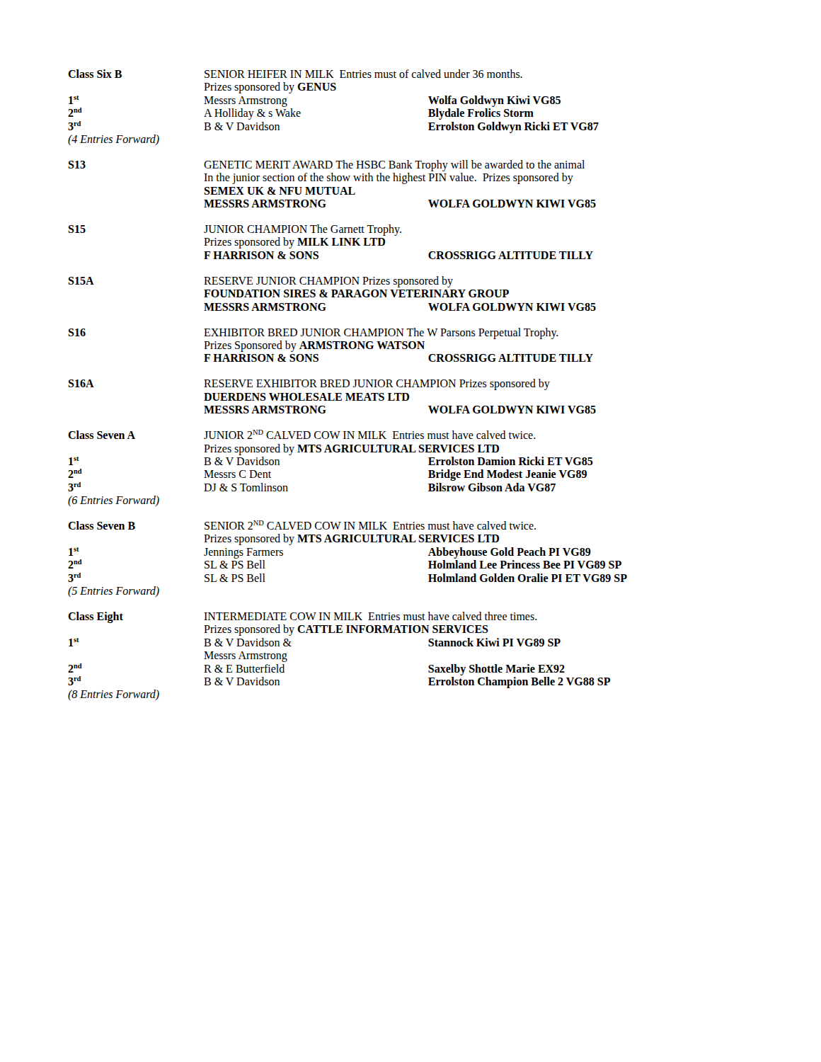| Class Six B | SENIOR HEIFER IN MILK Entries must of calved under 36 months. |
| | Prizes sponsored by GENUS |
| 1 st | Messrs Armstrong Wolfa Goldwyn Kiwi VG85 |
| 2 nd | A Holliday & s Wake Blydale Frolics Storm |
| 3 rd | B & V Davidson Errolston Goldwyn Ricki ET VG87 |
| (4 Entries Forward) | |
| S13 | GENETIC MERIT AWARD The HSBC Bank Trophy will be awarded to the animal |
| | In the junior section of the show with the highest PIN value. Prizes sponsored by |
| | SEMEX UK & NFU MUTUAL |
| | MESSRS ARMSTRONG WOLFA GOLDWYN KIWI VG85 |
| S15 | JUNIOR CHAMPION The Garnett Trophy. |
| | Prizes sponsored by MILK LINK LTD |
| | F HARRISON & SONS CROSSRIGG ALTITUDE TILLY |
| S15A | RESERVE JUNIOR CHAMPION Prizes sponsored by |
| | FOUNDATION SIRES & PARAGON VETERINARY GROUP |
| | MESSRS ARMSTRONG WOLFA GOLDWYN KIWI VG85 |
| S16 | EXHIBITOR BRED JUNIOR CHAMPION The W Parsons Perpetual Trophy. |
| | Prizes Sponsored by ARMSTRONG WATSON |
| | F HARRISON & SONS CROSSRIGG ALTITUDE TILLY |
| S16A | RESERVE EXHIBITOR BRED JUNIOR CHAMPION Prizes sponsored by |
| | DUERDENS WHOLESALE MEATS LTD |
| | MESSRS ARMSTRONG WOLFA GOLDWYN KIWI VG85 |
| Class Seven A | JUNIOR 2 ND CALVED COW IN MILK Entries must have calved twice. |
| | Prizes sponsored by MTS AGRICULTURAL SERVICES LTD |
| 1 st | B & V Davidson Errolston Damion Ricki ET VG85 |
| 2 nd | Messrs C Dent Bridge End Modest Jeanie VG89 |
| 3 rd | DJ & S Tomlinson Bilsrow Gibson Ada VG87 |
| (6 Entries Forward) | |
| Class Seven B | SENIOR 2 ND CALVED COW IN MILK Entries must have calved twice. |
| | Prizes sponsored by MTS AGRICULTURAL SERVICES LTD |
| 1 st | Jennings Farmers Abbeyhouse Gold Peach PI VG89 |
| 2 nd | SL & PS Bell Holmland Lee Princess Bee PI VG89 SP |
| 3 rd | SL & PS Bell Holmland Golden Oralie PI ET VG89 SP |
| (5 Entries Forward) | |
| Class Eight | INTERMEDIATE COW IN MILK Entries must have calved three times. |
| | Prizes sponsored by CATTLE INFORMATION SERVICES |
| 1 st | B & V Davidson & Stannock Kiwi PI VG89 SP |
| | Messrs Armstrong |
| 2 nd | R & E Butterfield Saxelby Shottle Marie EX92 |
| 3 rd | B & V Davidson Errolston Champion Belle 2 VG88 SP |
| (8 Entries Forward) | |